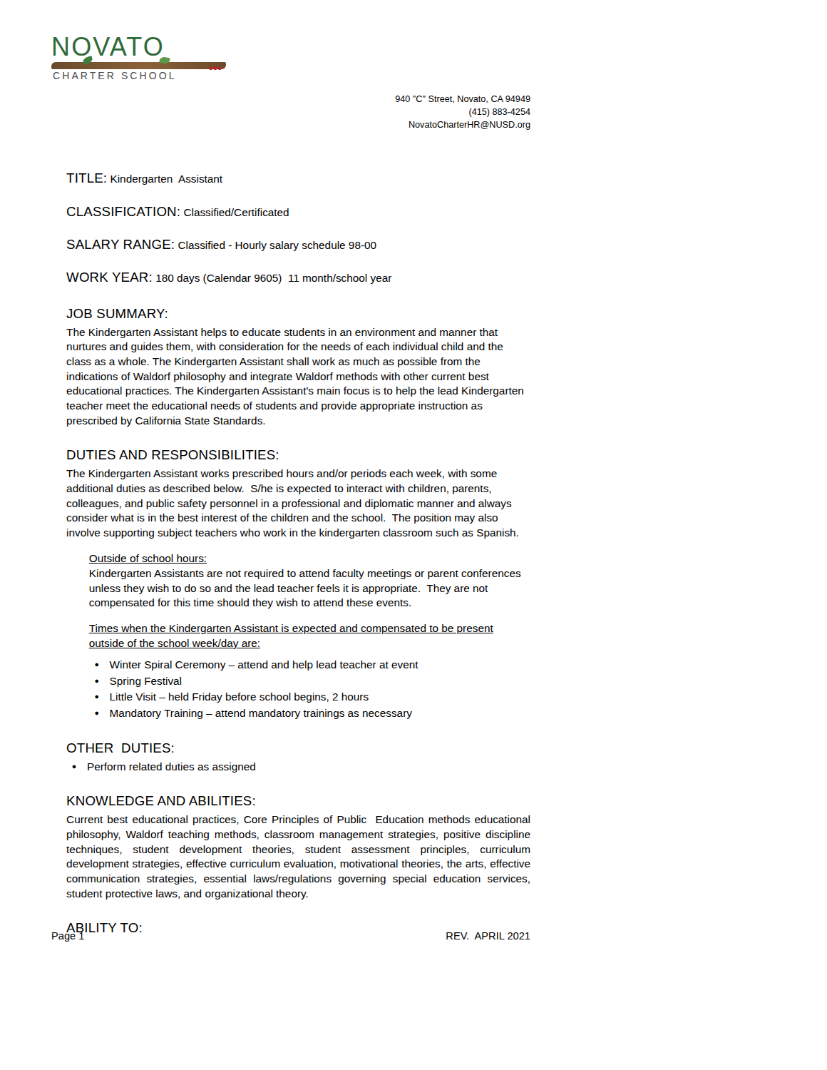NOVATO
●●●
CHARTER SCHOOL
940 "C" Street, Novato, CA 94949
(415) 883-4254
NovatoCharterHR@NUSD.org
TITLE: Kindergarten Assistant
CLASSIFICATION: Classified/Certificated
SALARY RANGE: Classified - Hourly salary schedule 98-00
WORK YEAR: 180 days (Calendar 9605) 11 month/school year
JOB SUMMARY:
The Kindergarten Assistant helps to educate students in an environment and manner that nurtures and guides them, with consideration for the needs of each individual child and the class as a whole. The Kindergarten Assistant shall work as much as possible from the indications of Waldorf philosophy and integrate Waldorf methods with other current best educational practices. The Kindergarten Assistant's main focus is to help the lead Kindergarten teacher meet the educational needs of students and provide appropriate instruction as prescribed by California State Standards.
DUTIES AND RESPONSIBILITIES:
The Kindergarten Assistant works prescribed hours and/or periods each week, with some additional duties as described below. S/he is expected to interact with children, parents, colleagues, and public safety personnel in a professional and diplomatic manner and always consider what is in the best interest of the children and the school. The position may also involve supporting subject teachers who work in the kindergarten classroom such as Spanish.
Outside of school hours:
Kindergarten Assistants are not required to attend faculty meetings or parent conferences unless they wish to do so and the lead teacher feels it is appropriate. They are not compensated for this time should they wish to attend these events.
Times when the Kindergarten Assistant is expected and compensated to be present outside of the school week/day are:
Winter Spiral Ceremony – attend and help lead teacher at event
Spring Festival
Little Visit – held Friday before school begins, 2 hours
Mandatory Training – attend mandatory trainings as necessary
OTHER DUTIES:
Perform related duties as assigned
KNOWLEDGE AND ABILITIES:
Current best educational practices, Core Principles of Public Education methods educational philosophy, Waldorf teaching methods, classroom management strategies, positive discipline techniques, student development theories, student assessment principles, curriculum development strategies, effective curriculum evaluation, motivational theories, the arts, effective communication strategies, essential laws/regulations governing special education services, student protective laws, and organizational theory.
ABILITY TO:
Page 1 REV. APRIL 2021